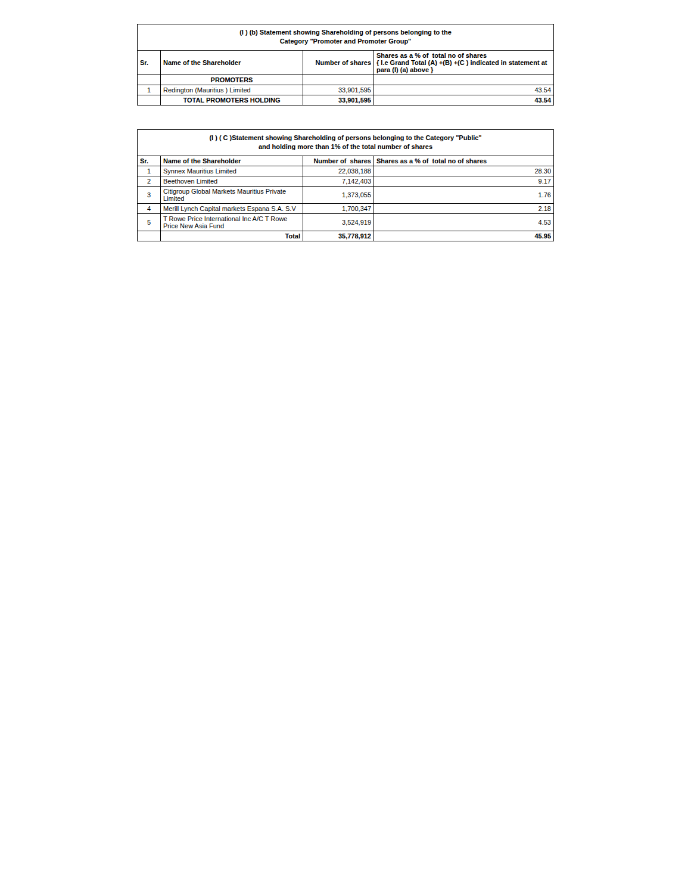| (I ) (b) Statement showing Shareholding of persons belonging to the Category "Promoter and Promoter Group" |
| Sr. | Name of the Shareholder | Number of shares | Shares as a % of total no of shares { I.e Grand Total (A) +(B) +(C ) indicated in statement at para (I) (a) above } |
| | PROMOTERS | | |
| 1 | Redington (Mauritius ) Limited | 33,901,595 | 43.54 |
| | TOTAL PROMOTERS HOLDING | 33,901,595 | 43.54 |
| (I ) ( C )Statement showing Shareholding of persons belonging to the Category "Public" and holding more than 1% of the total number of shares |
| Sr. | Name of the Shareholder | Number of shares | Shares as a % of total no of shares |
| 1 | Synnex Mauritius Limited | 22,038,188 | 28.30 |
| 2 | Beethoven Limited | 7,142,403 | 9.17 |
| 3 | Citigroup Global Markets Mauritius Private Limited | 1,373,055 | 1.76 |
| 4 | Merill Lynch Capital markets Espana S.A. S.V | 1,700,347 | 2.18 |
| 5 | T Rowe Price International Inc A/C T Rowe Price New Asia Fund | 3,524,919 | 4.53 |
| | Total | 35,778,912 | 45.95 |